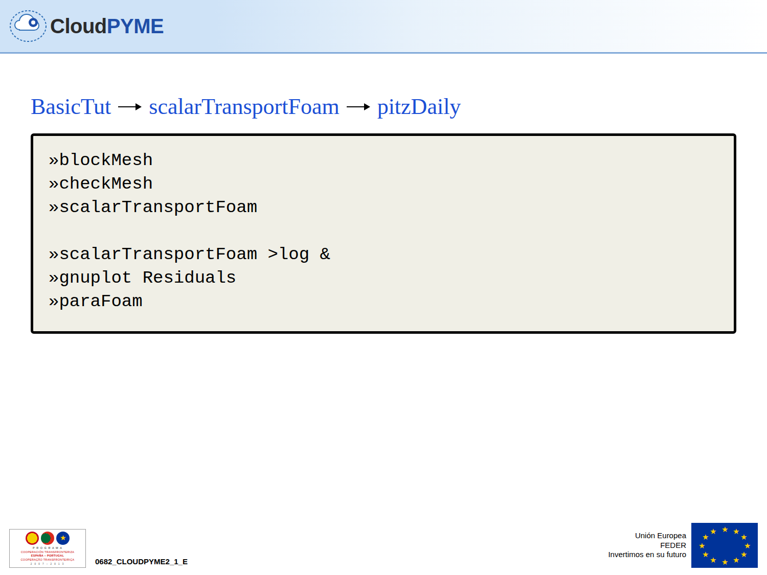Cloud PYME
BasicTut scalarTransportFoam pitzDaily
»blockMesh
»checkMesh
»scalarTransportFoam

»scalarTransportFoam >log &
»gnuplot Residuals
»paraFoam
P R O G R A M A
Cooperación Transfronteriza
España – Portugal
Cooperação Transfronteiriça
2 0 0 7 – 2 0 1 3
0682_CLOUDPYME2_1_E
Unión Europea FEDER Invertimos en su futuro
★ ★ ★ ★ ★ ★ ★ ★ ★ ★ ★ ★